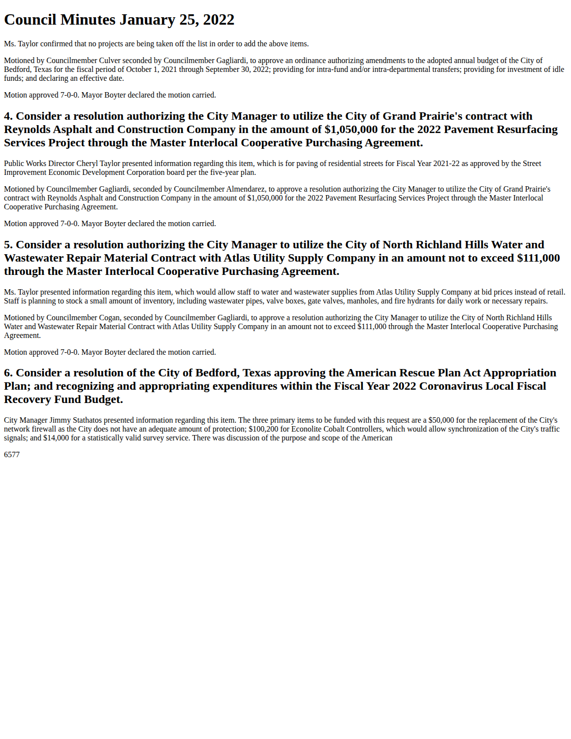Council Minutes January 25, 2022
Ms. Taylor confirmed that no projects are being taken off the list in order to add the above items.
Motioned by Councilmember Culver seconded by Councilmember Gagliardi, to approve an ordinance authorizing amendments to the adopted annual budget of the City of Bedford, Texas for the fiscal period of October 1, 2021 through September 30, 2022; providing for intra-fund and/or intra-departmental transfers; providing for investment of idle funds; and declaring an effective date.
Motion approved 7-0-0. Mayor Boyter declared the motion carried.
4. Consider a resolution authorizing the City Manager to utilize the City of Grand Prairie's contract with Reynolds Asphalt and Construction Company in the amount of $1,050,000 for the 2022 Pavement Resurfacing Services Project through the Master Interlocal Cooperative Purchasing Agreement.
Public Works Director Cheryl Taylor presented information regarding this item, which is for paving of residential streets for Fiscal Year 2021-22 as approved by the Street Improvement Economic Development Corporation board per the five-year plan.
Motioned by Councilmember Gagliardi, seconded by Councilmember Almendarez, to approve a resolution authorizing the City Manager to utilize the City of Grand Prairie's contract with Reynolds Asphalt and Construction Company in the amount of $1,050,000 for the 2022 Pavement Resurfacing Services Project through the Master Interlocal Cooperative Purchasing Agreement.
Motion approved 7-0-0. Mayor Boyter declared the motion carried.
5. Consider a resolution authorizing the City Manager to utilize the City of North Richland Hills Water and Wastewater Repair Material Contract with Atlas Utility Supply Company in an amount not to exceed $111,000 through the Master Interlocal Cooperative Purchasing Agreement.
Ms. Taylor presented information regarding this item, which would allow staff to water and wastewater supplies from Atlas Utility Supply Company at bid prices instead of retail. Staff is planning to stock a small amount of inventory, including wastewater pipes, valve boxes, gate valves, manholes, and fire hydrants for daily work or necessary repairs.
Motioned by Councilmember Cogan, seconded by Councilmember Gagliardi, to approve a resolution authorizing the City Manager to utilize the City of North Richland Hills Water and Wastewater Repair Material Contract with Atlas Utility Supply Company in an amount not to exceed $111,000 through the Master Interlocal Cooperative Purchasing Agreement.
Motion approved 7-0-0. Mayor Boyter declared the motion carried.
6. Consider a resolution of the City of Bedford, Texas approving the American Rescue Plan Act Appropriation Plan; and recognizing and appropriating expenditures within the Fiscal Year 2022 Coronavirus Local Fiscal Recovery Fund Budget.
City Manager Jimmy Stathatos presented information regarding this item. The three primary items to be funded with this request are a $50,000 for the replacement of the City's network firewall as the City does not have an adequate amount of protection; $100,200 for Econolite Cobalt Controllers, which would allow synchronization of the City's traffic signals; and $14,000 for a statistically valid survey service. There was discussion of the purpose and scope of the American
6577